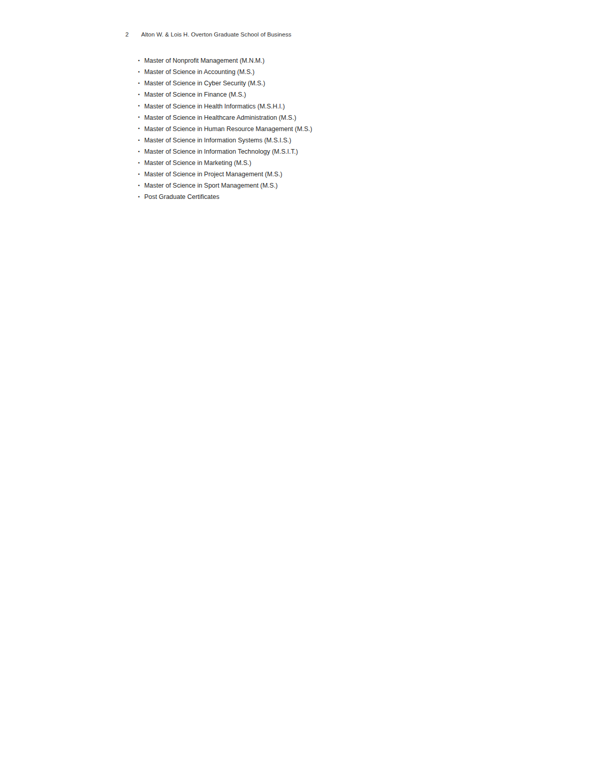2 Alton W. & Lois H. Overton Graduate School of Business
Master of Nonprofit Management (M.N.M.)
Master of Science in Accounting (M.S.)
Master of Science in Cyber Security (M.S.)
Master of Science in Finance (M.S.)
Master of Science in Health Informatics (M.S.H.I.)
Master of Science in Healthcare Administration (M.S.)
Master of Science in Human Resource Management (M.S.)
Master of Science in Information Systems (M.S.I.S.)
Master of Science in Information Technology (M.S.I.T.)
Master of Science in Marketing (M.S.)
Master of Science in Project Management (M.S.)
Master of Science in Sport Management (M.S.)
Post Graduate Certificates